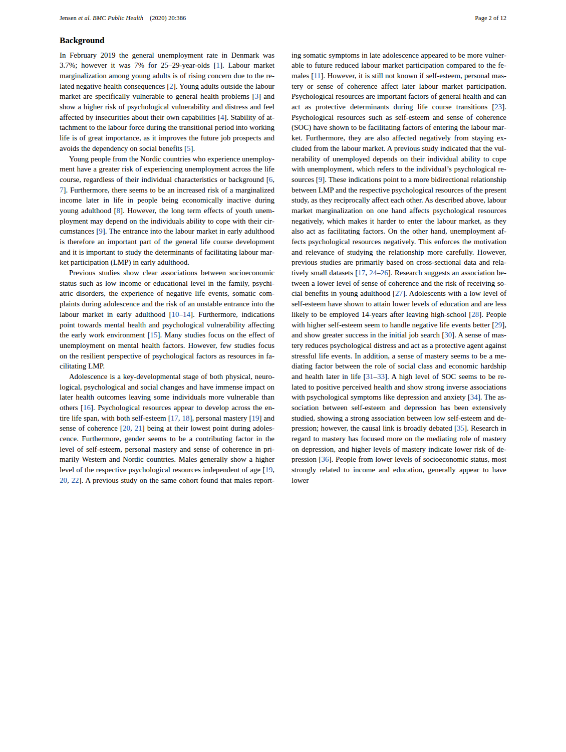Jensen et al. BMC Public Health (2020) 20:386
Page 2 of 12
Background
In February 2019 the general unemployment rate in Denmark was 3.7%; however it was 7% for 25–29-year-olds [1]. Labour market marginalization among young adults is of rising concern due to the related negative health consequences [2]. Young adults outside the labour market are specifically vulnerable to general health problems [3] and show a higher risk of psychological vulnerability and distress and feel affected by insecurities about their own capabilities [4]. Stability of attachment to the labour force during the transitional period into working life is of great importance, as it improves the future job prospects and avoids the dependency on social benefits [5].
Young people from the Nordic countries who experience unemployment have a greater risk of experiencing unemployment across the life course, regardless of their individual characteristics or background [6, 7]. Furthermore, there seems to be an increased risk of a marginalized income later in life in people being economically inactive during young adulthood [8]. However, the long term effects of youth unemployment may depend on the individuals ability to cope with their circumstances [9]. The entrance into the labour market in early adulthood is therefore an important part of the general life course development and it is important to study the determinants of facilitating labour market participation (LMP) in early adulthood.
Previous studies show clear associations between socioeconomic status such as low income or educational level in the family, psychiatric disorders, the experience of negative life events, somatic complaints during adolescence and the risk of an unstable entrance into the labour market in early adulthood [10–14]. Furthermore, indications point towards mental health and psychological vulnerability affecting the early work environment [15]. Many studies focus on the effect of unemployment on mental health factors. However, few studies focus on the resilient perspective of psychological factors as resources in facilitating LMP.
Adolescence is a key-developmental stage of both physical, neurological, psychological and social changes and have immense impact on later health outcomes leaving some individuals more vulnerable than others [16]. Psychological resources appear to develop across the entire life span, with both self-esteem [17, 18], personal mastery [19] and sense of coherence [20, 21] being at their lowest point during adolescence. Furthermore, gender seems to be a contributing factor in the level of self-esteem, personal mastery and sense of coherence in primarily Western and Nordic countries. Males generally show a higher level of the respective psychological resources independent of age [19, 20, 22]. A previous study on the same cohort found that males reporting somatic symptoms in late adolescence appeared to be more vulnerable to future reduced labour market participation compared to the females [11]. However, it is still not known if self-esteem, personal mastery or sense of coherence affect later labour market participation. Psychological resources are important factors of general health and can act as protective determinants during life course transitions [23]. Psychological resources such as self-esteem and sense of coherence (SOC) have shown to be facilitating factors of entering the labour market. Furthermore, they are also affected negatively from staying excluded from the labour market. A previous study indicated that the vulnerability of unemployed depends on their individual ability to cope with unemployment, which refers to the individual’s psychological resources [9]. These indications point to a more bidirectional relationship between LMP and the respective psychological resources of the present study, as they reciprocally affect each other. As described above, labour market marginalization on one hand affects psychological resources negatively, which makes it harder to enter the labour market, as they also act as facilitating factors. On the other hand, unemployment affects psychological resources negatively. This enforces the motivation and relevance of studying the relationship more carefully. However, previous studies are primarily based on cross-sectional data and relatively small datasets [17, 24–26]. Research suggests an association between a lower level of sense of coherence and the risk of receiving social benefits in young adulthood [27]. Adolescents with a low level of self-esteem have shown to attain lower levels of education and are less likely to be employed 14-years after leaving high-school [28]. People with higher self-esteem seem to handle negative life events better [29], and show greater success in the initial job search [30]. A sense of mastery reduces psychological distress and act as a protective agent against stressful life events. In addition, a sense of mastery seems to be a mediating factor between the role of social class and economic hardship and health later in life [31–33]. A high level of SOC seems to be related to positive perceived health and show strong inverse associations with psychological symptoms like depression and anxiety [34]. The association between self-esteem and depression has been extensively studied, showing a strong association between low self-esteem and depression; however, the causal link is broadly debated [35]. Research in regard to mastery has focused more on the mediating role of mastery on depression, and higher levels of mastery indicate lower risk of depression [36]. People from lower levels of socioeconomic status, most strongly related to income and education, generally appear to have lower